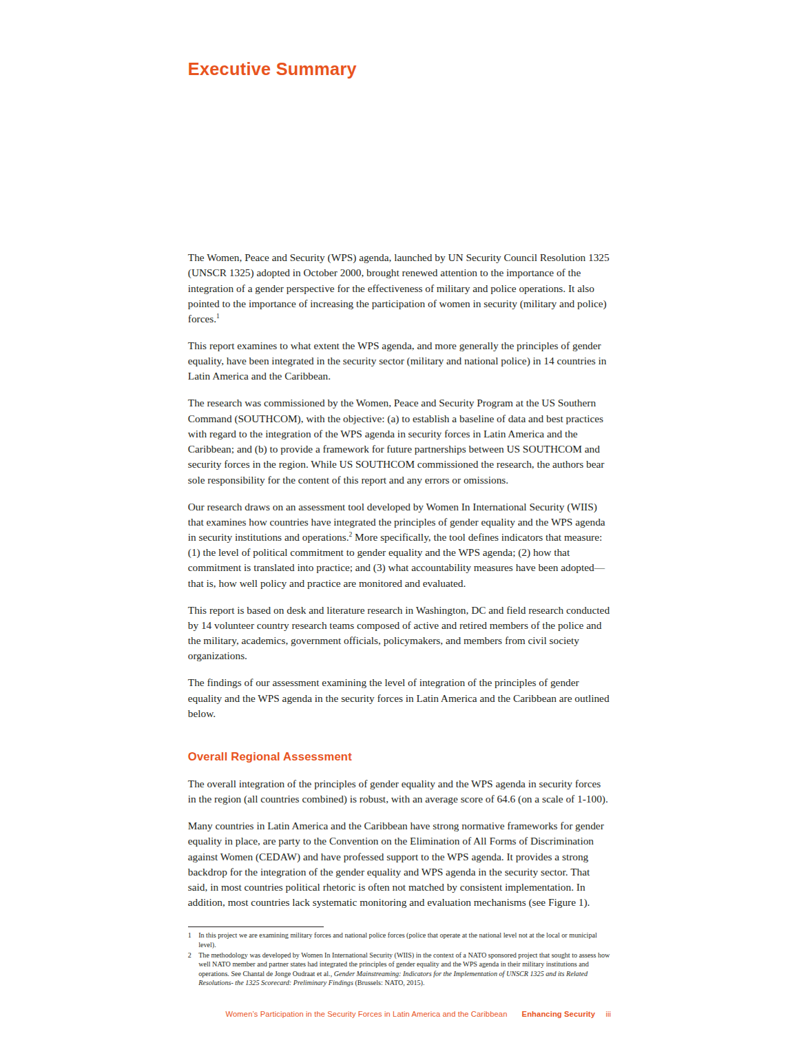Executive Summary
The Women, Peace and Security (WPS) agenda, launched by UN Security Council Resolution 1325 (UNSCR 1325) adopted in October 2000, brought renewed attention to the importance of the integration of a gender perspective for the effectiveness of military and police operations. It also pointed to the importance of increasing the participation of women in security (military and police) forces.1
This report examines to what extent the WPS agenda, and more generally the principles of gender equality, have been integrated in the security sector (military and national police) in 14 countries in Latin America and the Caribbean.
The research was commissioned by the Women, Peace and Security Program at the US Southern Command (SOUTHCOM), with the objective: (a) to establish a baseline of data and best practices with regard to the integration of the WPS agenda in security forces in Latin America and the Caribbean; and (b) to provide a framework for future partnerships between US SOUTHCOM and security forces in the region. While US SOUTHCOM commissioned the research, the authors bear sole responsibility for the content of this report and any errors or omissions.
Our research draws on an assessment tool developed by Women In International Security (WIIS) that examines how countries have integrated the principles of gender equality and the WPS agenda in security institutions and operations.2 More specifically, the tool defines indicators that measure: (1) the level of political commitment to gender equality and the WPS agenda; (2) how that commitment is translated into practice; and (3) what accountability measures have been adopted—that is, how well policy and practice are monitored and evaluated.
This report is based on desk and literature research in Washington, DC and field research conducted by 14 volunteer country research teams composed of active and retired members of the police and the military, academics, government officials, policymakers, and members from civil society organizations.
The findings of our assessment examining the level of integration of the principles of gender equality and the WPS agenda in the security forces in Latin America and the Caribbean are outlined below.
Overall Regional Assessment
The overall integration of the principles of gender equality and the WPS agenda in security forces in the region (all countries combined) is robust, with an average score of 64.6 (on a scale of 1-100).
Many countries in Latin America and the Caribbean have strong normative frameworks for gender equality in place, are party to the Convention on the Elimination of All Forms of Discrimination against Women (CEDAW) and have professed support to the WPS agenda. It provides a strong backdrop for the integration of the gender equality and WPS agenda in the security sector. That said, in most countries political rhetoric is often not matched by consistent implementation. In addition, most countries lack systematic monitoring and evaluation mechanisms (see Figure 1).
1 In this project we are examining military forces and national police forces (police that operate at the national level not at the local or municipal level).
2 The methodology was developed by Women In International Security (WIIS) in the context of a NATO sponsored project that sought to assess how well NATO member and partner states had integrated the principles of gender equality and the WPS agenda in their military institutions and operations. See Chantal de Jonge Oudraat et al., Gender Mainstreaming: Indicators for the Implementation of UNSCR 1325 and its Related Resolutions- the 1325 Scorecard: Preliminary Findings (Brussels: NATO, 2015).
Women’s Participation in the Security Forces in Latin America and the Caribbean Enhancing Security iii